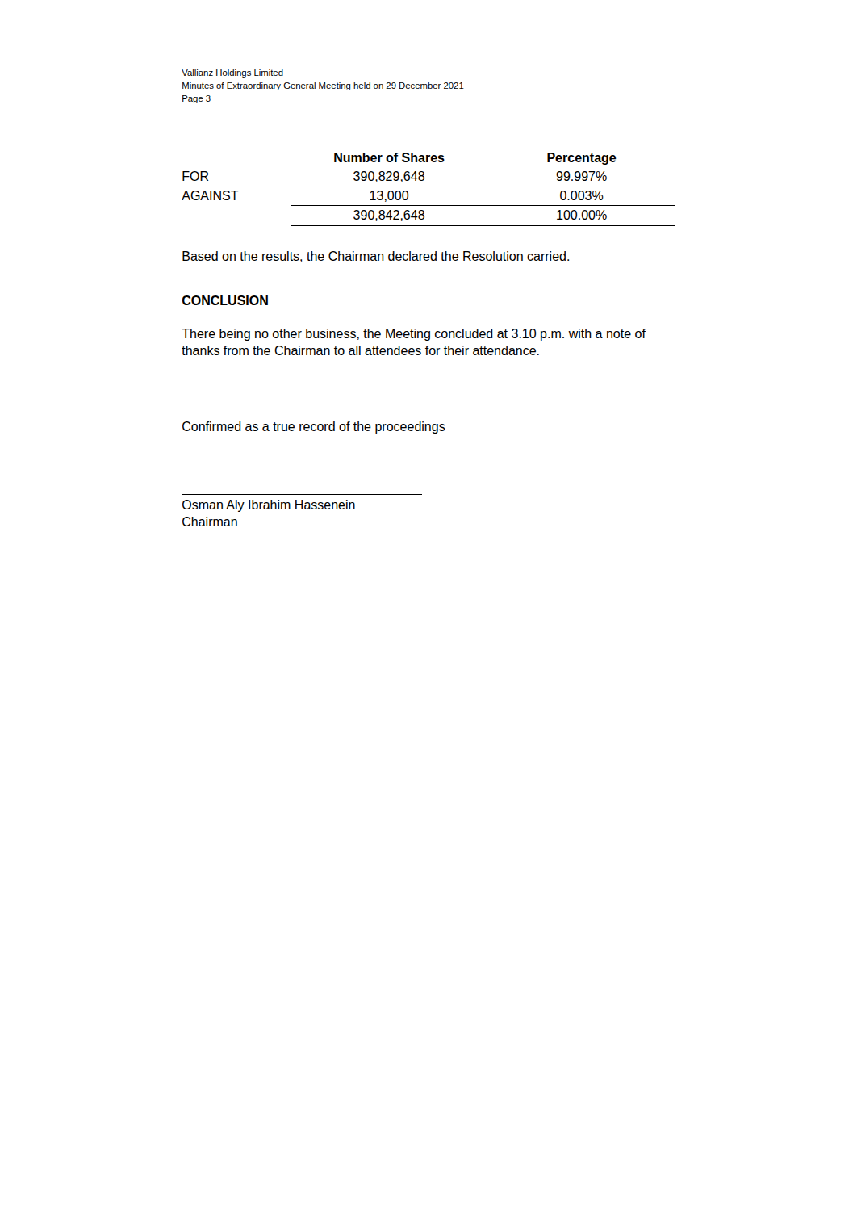Vallianz Holdings Limited
Minutes of Extraordinary General Meeting held on 29 December 2021
Page 3
| | Number of Shares | Percentage |
| --- | --- | --- |
| FOR | 390,829,648 | 99.997% |
| AGAINST | 13,000 | 0.003% |
| | 390,842,648 | 100.00% |
Based on the results, the Chairman declared the Resolution carried.
CONCLUSION
There being no other business, the Meeting concluded at 3.10 p.m. with a note of thanks from the Chairman to all attendees for their attendance.
Confirmed as a true record of the proceedings
Osman Aly Ibrahim Hassenein
Chairman